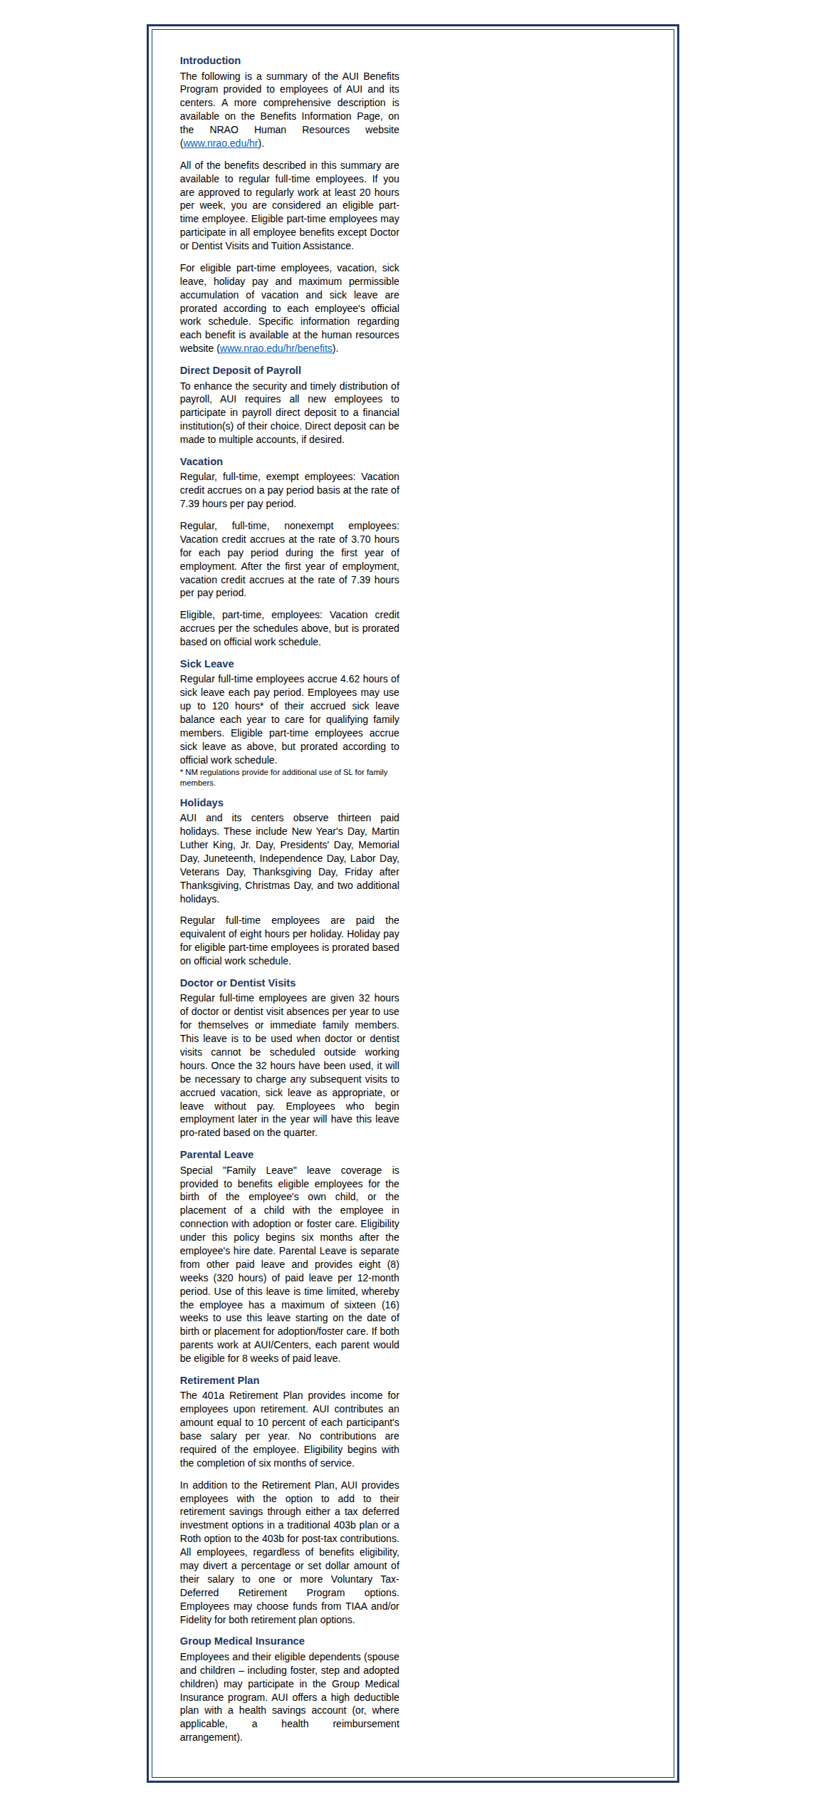Introduction
The following is a summary of the AUI Benefits Program provided to employees of AUI and its centers. A more comprehensive description is available on the Benefits Information Page, on the NRAO Human Resources website (www.nrao.edu/hr).
All of the benefits described in this summary are available to regular full-time employees. If you are approved to regularly work at least 20 hours per week, you are considered an eligible part-time employee. Eligible part-time employees may participate in all employee benefits except Doctor or Dentist Visits and Tuition Assistance.
For eligible part-time employees, vacation, sick leave, holiday pay and maximum permissible accumulation of vacation and sick leave are prorated according to each employee's official work schedule. Specific information regarding each benefit is available at the human resources website (www.nrao.edu/hr/benefits).
Direct Deposit of Payroll
To enhance the security and timely distribution of payroll, AUI requires all new employees to participate in payroll direct deposit to a financial institution(s) of their choice. Direct deposit can be made to multiple accounts, if desired.
Vacation
Regular, full-time, exempt employees: Vacation credit accrues on a pay period basis at the rate of 7.39 hours per pay period.
Regular, full-time, nonexempt employees: Vacation credit accrues at the rate of 3.70 hours for each pay period during the first year of employment. After the first year of employment, vacation credit accrues at the rate of 7.39 hours per pay period.
Eligible, part-time, employees: Vacation credit accrues per the schedules above, but is prorated based on official work schedule.
Sick Leave
Regular full-time employees accrue 4.62 hours of sick leave each pay period. Employees may use up to 120 hours* of their accrued sick leave balance each year to care for qualifying family members. Eligible part-time employees accrue sick leave as above, but prorated according to official work schedule.
* NM regulations provide for additional use of SL for family members.
Holidays
AUI and its centers observe thirteen paid holidays. These include New Year's Day, Martin Luther King, Jr. Day, Presidents' Day, Memorial Day, Juneteenth, Independence Day, Labor Day, Veterans Day, Thanksgiving Day, Friday after Thanksgiving, Christmas Day, and two additional holidays.
Regular full-time employees are paid the equivalent of eight hours per holiday. Holiday pay for eligible part-time employees is prorated based on official work schedule.
Doctor or Dentist Visits
Regular full-time employees are given 32 hours of doctor or dentist visit absences per year to use for themselves or immediate family members. This leave is to be used when doctor or dentist visits cannot be scheduled outside working hours. Once the 32 hours have been used, it will be necessary to charge any subsequent visits to accrued vacation, sick leave as appropriate, or leave without pay. Employees who begin employment later in the year will have this leave pro-rated based on the quarter.
Parental Leave
Special "Family Leave" leave coverage is provided to benefits eligible employees for the birth of the employee's own child, or the placement of a child with the employee in connection with adoption or foster care. Eligibility under this policy begins six months after the employee's hire date. Parental Leave is separate from other paid leave and provides eight (8) weeks (320 hours) of paid leave per 12-month period. Use of this leave is time limited, whereby the employee has a maximum of sixteen (16) weeks to use this leave starting on the date of birth or placement for adoption/foster care. If both parents work at AUI/Centers, each parent would be eligible for 8 weeks of paid leave.
Retirement Plan
The 401a Retirement Plan provides income for employees upon retirement. AUI contributes an amount equal to 10 percent of each participant's base salary per year. No contributions are required of the employee. Eligibility begins with the completion of six months of service.
In addition to the Retirement Plan, AUI provides employees with the option to add to their retirement savings through either a tax deferred investment options in a traditional 403b plan or a Roth option to the 403b for post-tax contributions. All employees, regardless of benefits eligibility, may divert a percentage or set dollar amount of their salary to one or more Voluntary Tax-Deferred Retirement Program options. Employees may choose funds from TIAA and/or Fidelity for both retirement plan options.
Group Medical Insurance
Employees and their eligible dependents (spouse and children – including foster, step and adopted children) may participate in the Group Medical Insurance program. AUI offers a high deductible plan with a health savings account (or, where applicable, a health reimbursement arrangement).